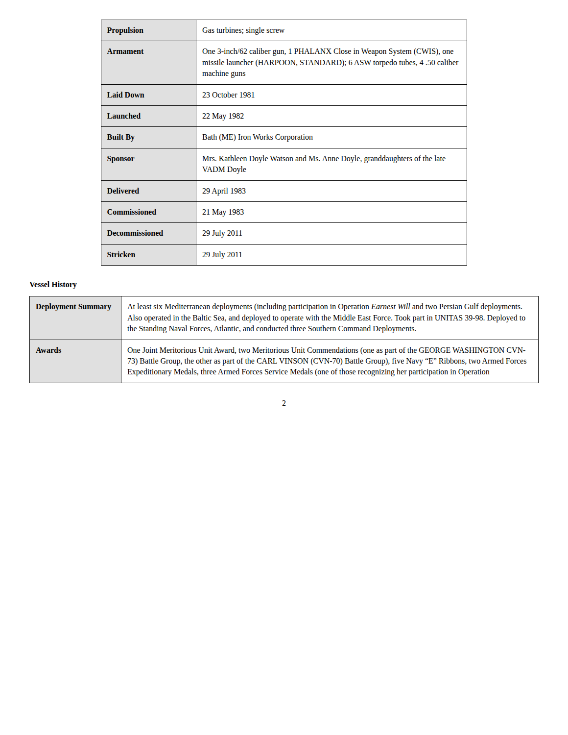| Propulsion | Gas turbines; single screw |
| Armament | One 3-inch/62 caliber gun, 1 PHALANX Close in Weapon System (CWIS), one missile launcher (HARPOON, STANDARD); 6 ASW torpedo tubes, 4 .50 caliber machine guns |
| Laid Down | 23 October 1981 |
| Launched | 22 May 1982 |
| Built By | Bath (ME) Iron Works Corporation |
| Sponsor | Mrs. Kathleen Doyle Watson and Ms. Anne Doyle, granddaughters of the late VADM Doyle |
| Delivered | 29 April 1983 |
| Commissioned | 21 May 1983 |
| Decommissioned | 29 July 2011 |
| Stricken | 29 July 2011 |
Vessel History
| Deployment Summary | At least six Mediterranean deployments (including participation in Operation Earnest Will and two Persian Gulf deployments. Also operated in the Baltic Sea, and deployed to operate with the Middle East Force. Took part in UNITAS 39-98. Deployed to the Standing Naval Forces, Atlantic, and conducted three Southern Command Deployments. |
| Awards | One Joint Meritorious Unit Award, two Meritorious Unit Commendations (one as part of the GEORGE WASHINGTON CVN-73) Battle Group, the other as part of the CARL VINSON (CVN-70) Battle Group), five Navy “E” Ribbons, two Armed Forces Expeditionary Medals, three Armed Forces Service Medals (one of those recognizing her participation in Operation |
2